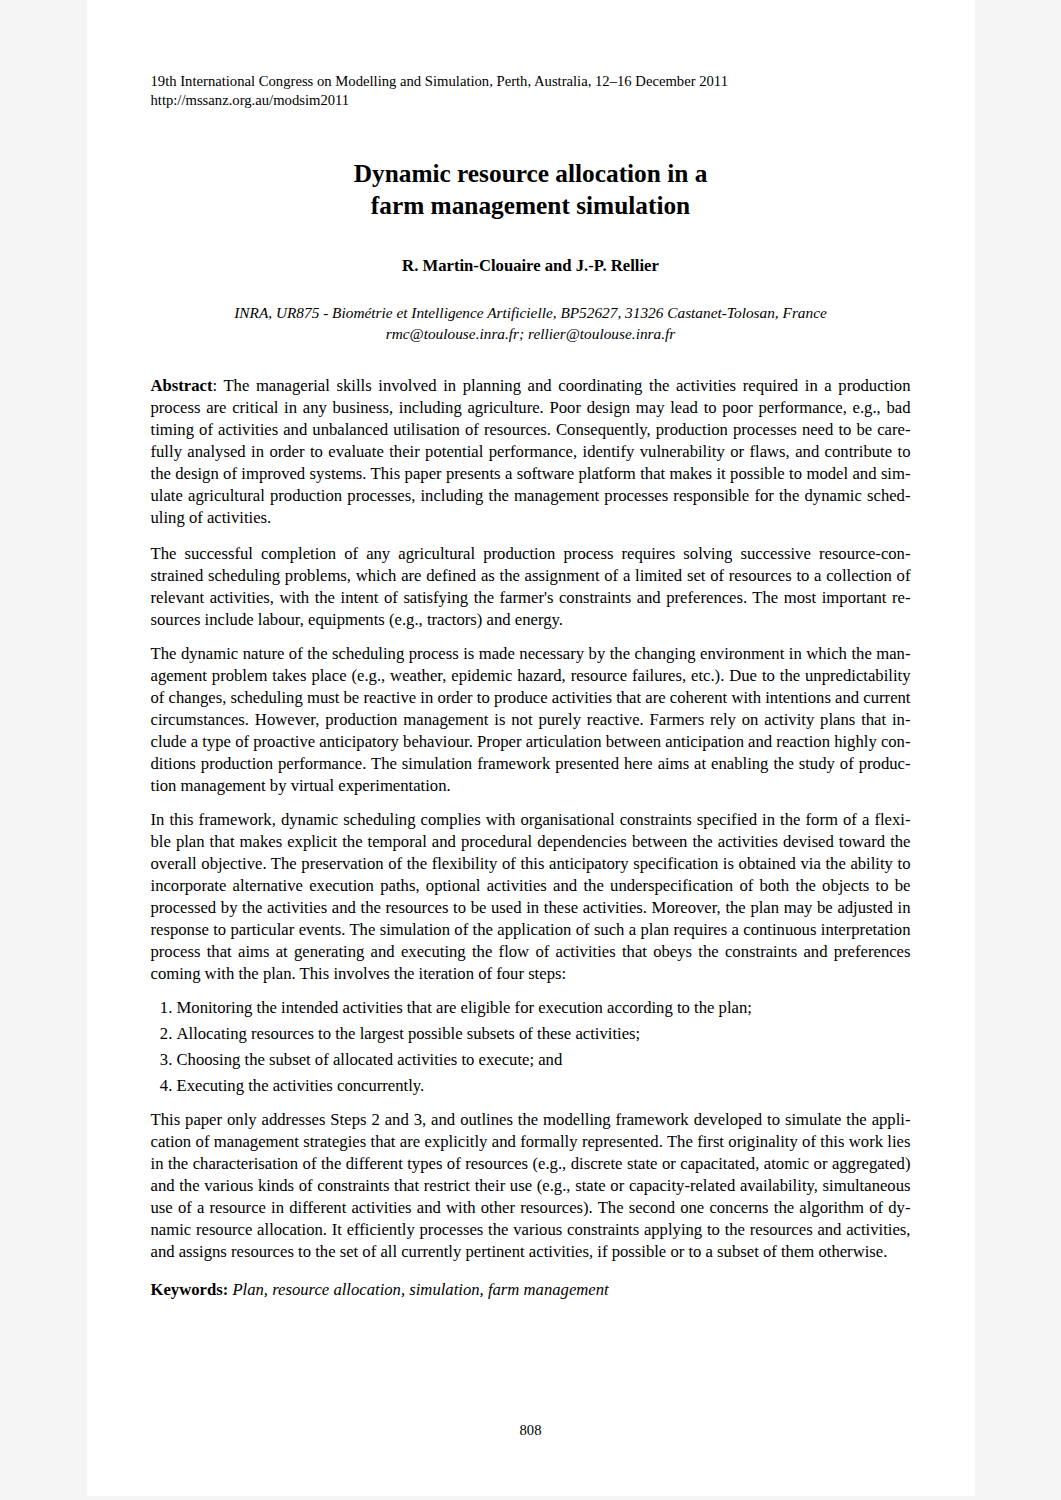19th International Congress on Modelling and Simulation, Perth, Australia, 12–16 December 2011 http://mssanz.org.au/modsim2011
Dynamic resource allocation in a
farm management simulation
R. Martin-Clouaire and J.-P. Rellier
INRA, UR875 - Biométrie et Intelligence Artificielle, BP52627, 31326 Castanet-Tolosan, France
rmc@toulouse.inra.fr; rellier@toulouse.inra.fr
Abstract: The managerial skills involved in planning and coordinating the activities required in a production process are critical in any business, including agriculture. Poor design may lead to poor performance, e.g., bad timing of activities and unbalanced utilisation of resources. Consequently, production processes need to be carefully analysed in order to evaluate their potential performance, identify vulnerability or flaws, and contribute to the design of improved systems. This paper presents a software platform that makes it possible to model and simulate agricultural production processes, including the management processes responsible for the dynamic scheduling of activities.
The successful completion of any agricultural production process requires solving successive resource-constrained scheduling problems, which are defined as the assignment of a limited set of resources to a collection of relevant activities, with the intent of satisfying the farmer's constraints and preferences. The most important resources include labour, equipments (e.g., tractors) and energy.
The dynamic nature of the scheduling process is made necessary by the changing environment in which the management problem takes place (e.g., weather, epidemic hazard, resource failures, etc.). Due to the unpredictability of changes, scheduling must be reactive in order to produce activities that are coherent with intentions and current circumstances. However, production management is not purely reactive. Farmers rely on activity plans that include a type of proactive anticipatory behaviour. Proper articulation between anticipation and reaction highly conditions production performance. The simulation framework presented here aims at enabling the study of production management by virtual experimentation.
In this framework, dynamic scheduling complies with organisational constraints specified in the form of a flexible plan that makes explicit the temporal and procedural dependencies between the activities devised toward the overall objective. The preservation of the flexibility of this anticipatory specification is obtained via the ability to incorporate alternative execution paths, optional activities and the underspecification of both the objects to be processed by the activities and the resources to be used in these activities. Moreover, the plan may be adjusted in response to particular events. The simulation of the application of such a plan requires a continuous interpretation process that aims at generating and executing the flow of activities that obeys the constraints and preferences coming with the plan. This involves the iteration of four steps:
Monitoring the intended activities that are eligible for execution according to the plan;
Allocating resources to the largest possible subsets of these activities;
Choosing the subset of allocated activities to execute; and
Executing the activities concurrently.
This paper only addresses Steps 2 and 3, and outlines the modelling framework developed to simulate the application of management strategies that are explicitly and formally represented. The first originality of this work lies in the characterisation of the different types of resources (e.g., discrete state or capacitated, atomic or aggregated) and the various kinds of constraints that restrict their use (e.g., state or capacity-related availability, simultaneous use of a resource in different activities and with other resources). The second one concerns the algorithm of dynamic resource allocation. It efficiently processes the various constraints applying to the resources and activities, and assigns resources to the set of all currently pertinent activities, if possible or to a subset of them otherwise.
Keywords: Plan, resource allocation, simulation, farm management
808